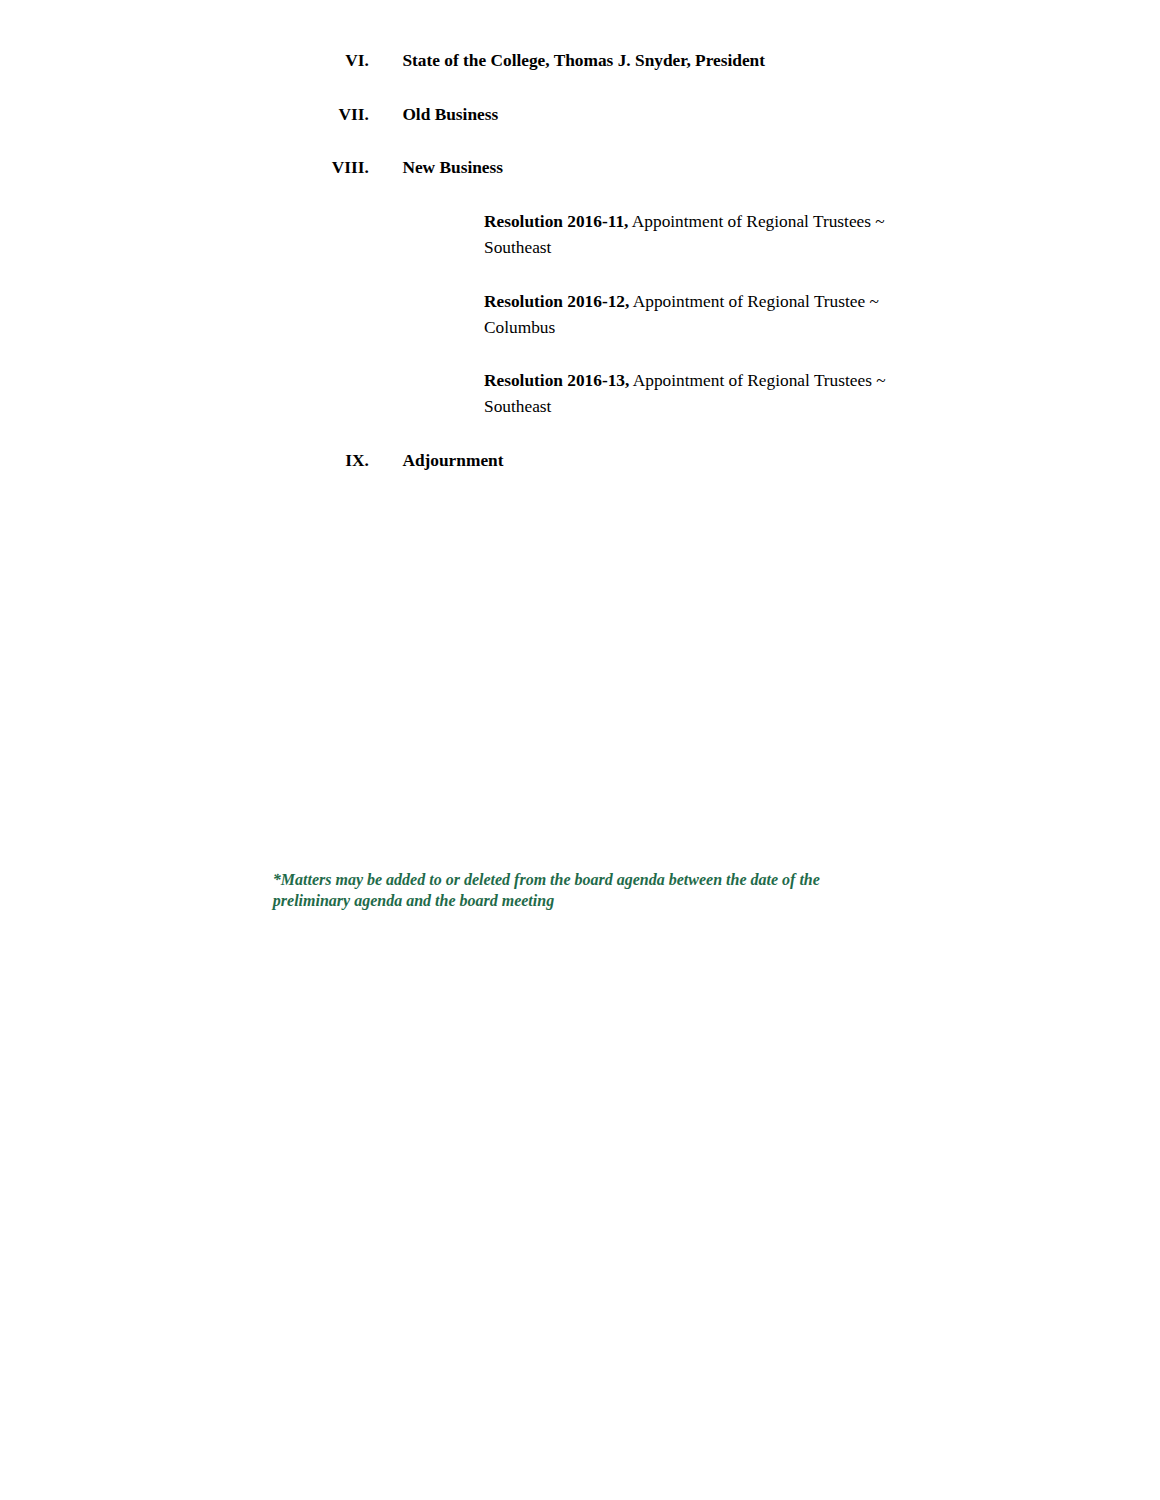VI.
State of the College, Thomas J. Snyder, President
VII.
Old Business
VIII.
New Business
Resolution 2016-11, Appointment of Regional Trustees ~ Southeast
Resolution 2016-12, Appointment of Regional Trustee ~ Columbus
Resolution 2016-13, Appointment of Regional Trustees ~ Southeast
IX.
Adjournment
*Matters may be added to or deleted from the board agenda between the date of the preliminary agenda and the board meeting